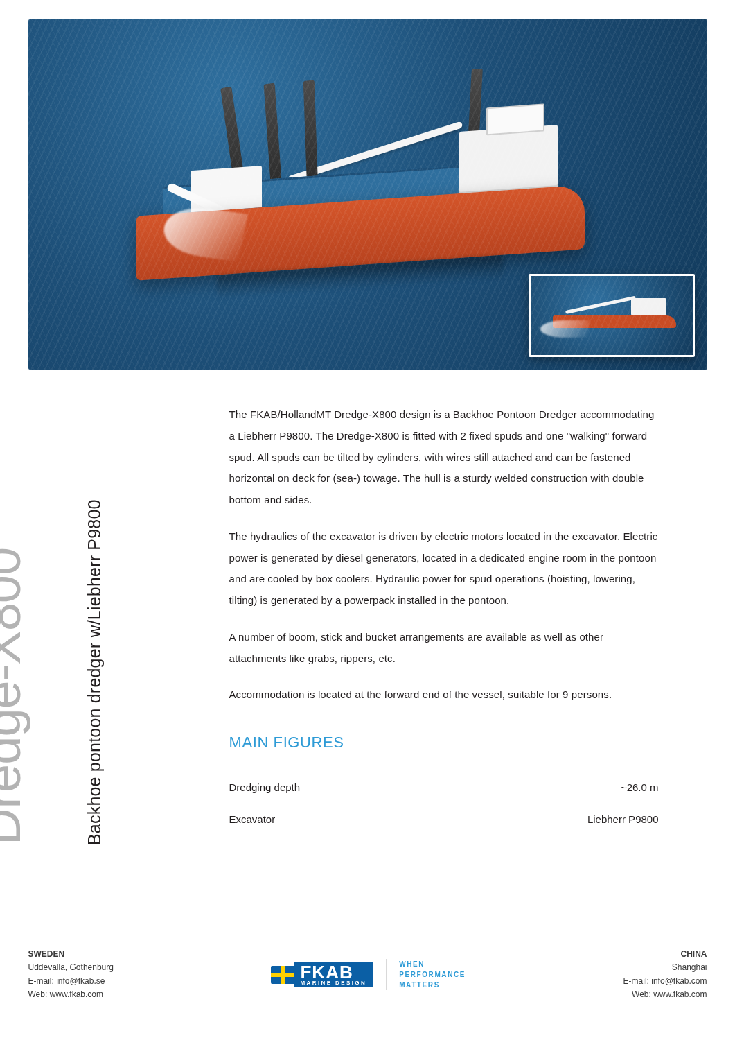DREDGE-X800
Dredge-X800
Backhoe pontoon dredger w/Liebherr P9800
The FKAB/HollandMT Dredge-X800 design is a Backhoe Pontoon Dredger accommodating a Liebherr P9800. The Dredge-X800 is fitted with 2 fixed spuds and one "walking" forward spud. All spuds can be tilted by cylinders, with wires still attached and can be fastened horizontal on deck for (sea-) towage. The hull is a sturdy welded construction with double bottom and sides.
The hydraulics of the excavator is driven by electric motors located in the excavator. Electric power is generated by diesel generators, located in a dedicated engine room in the pontoon and are cooled by box coolers. Hydraulic power for spud operations (hoisting, lowering, tilting) is generated by a powerpack installed in the pontoon.
A number of boom, stick and bucket arrangements are available as well as other attachments like grabs, rippers, etc.
Accommodation is located at the forward end of the vessel, suitable for 9 persons.
MAIN FIGURES
| Dredging depth | ~26.0 m |
| Excavator | Liebherr P9800 |
SWEDEN
Uddevalla, Gothenburg
E-mail: info@fkab.se
Web: www.fkab.com
FKABMARINE DESIGN
When
Performance
Matters
CHINA
Shanghai
E-mail: info@fkab.com
Web: www.fkab.com